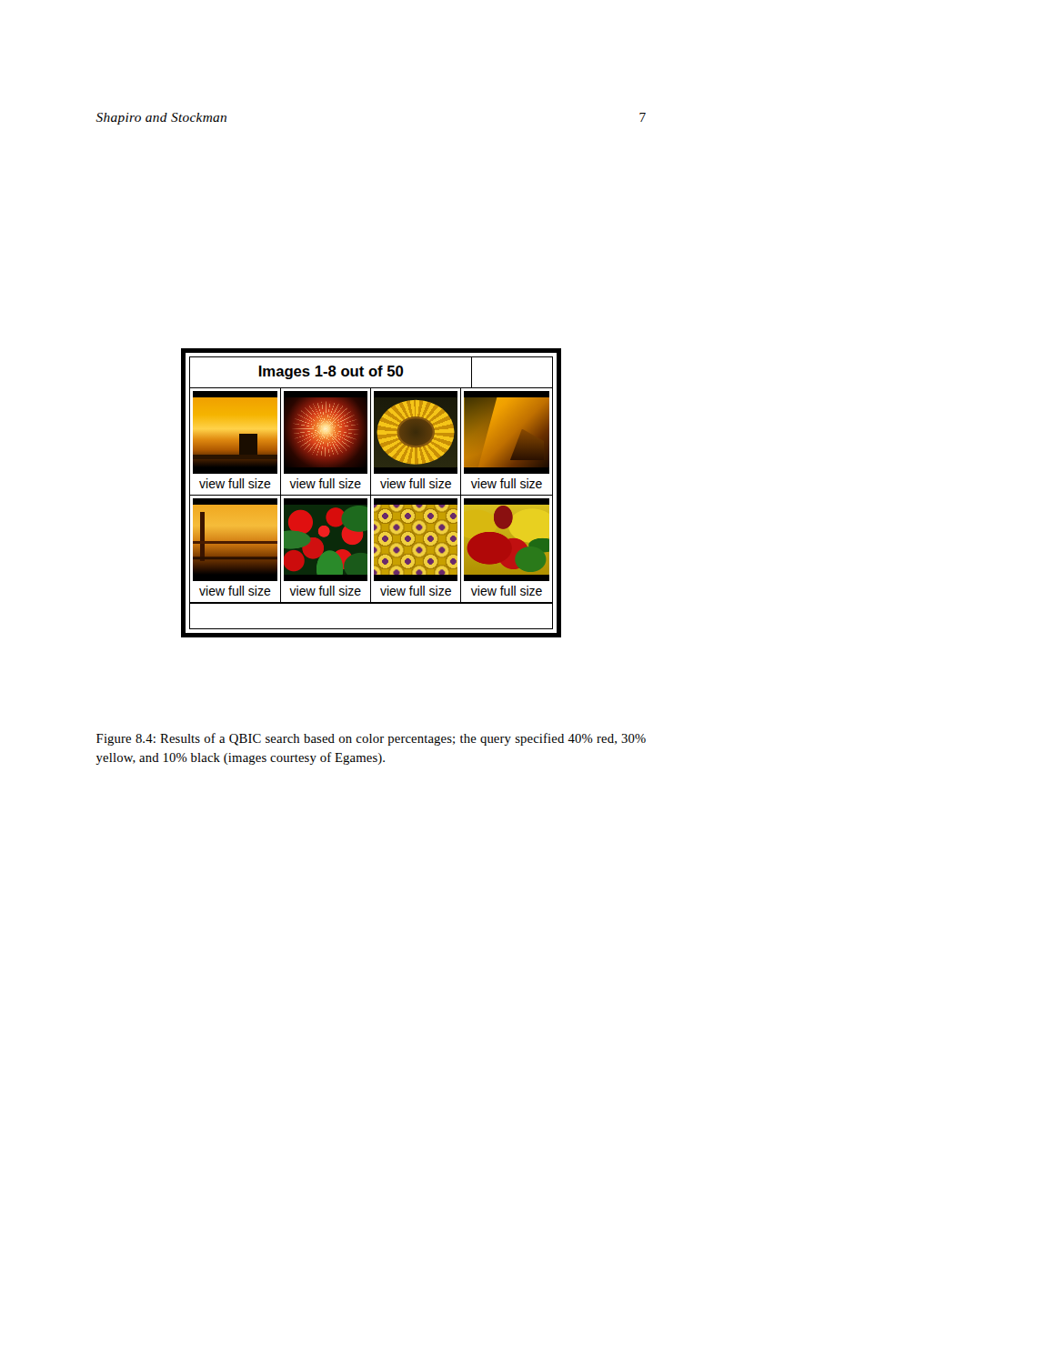Shapiro and Stockman 7
Images 1-8 out of 50
view full size
view full size
view full size
view full size
view full size
view full size
view full size
view full size
Figure 8.4: Results of a QBIC search based on color percentages; the query specified 40% red, 30% yellow, and 10% black (images courtesy of Egames).